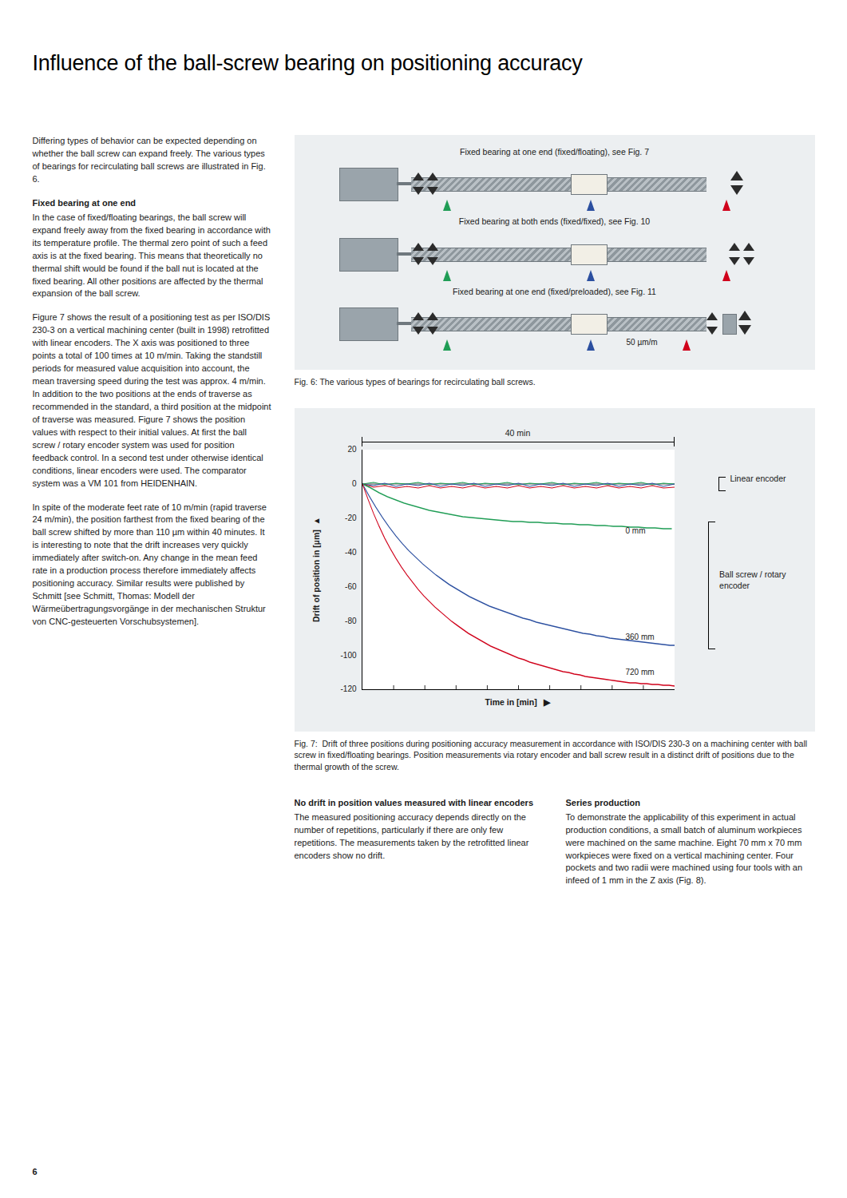Influence of the ball-screw bearing on positioning accuracy
Differing types of behavior can be expected depending on whether the ball screw can expand freely. The various types of bearings for recirculating ball screws are illustrated in Fig. 6.
Fixed bearing at one end
In the case of fixed/floating bearings, the ball screw will expand freely away from the fixed bearing in accordance with its temperature profile. The thermal zero point of such a feed axis is at the fixed bearing. This means that theoretically no thermal shift would be found if the ball nut is located at the fixed bearing. All other positions are affected by the thermal expansion of the ball screw.
Figure 7 shows the result of a positioning test as per ISO/DIS 230-3 on a vertical machining center (built in 1998) retrofitted with linear encoders. The X axis was positioned to three points a total of 100 times at 10 m/min. Taking the standstill periods for measured value acquisition into account, the mean traversing speed during the test was approx. 4 m/min. In addition to the two positions at the ends of traverse as recommended in the standard, a third position at the midpoint of traverse was measured. Figure 7 shows the position values with respect to their initial values. At first the ball screw / rotary encoder system was used for position feedback control. In a second test under otherwise identical conditions, linear encoders were used. The comparator system was a VM 101 from HEIDENHAIN.
In spite of the moderate feet rate of 10 m/min (rapid traverse 24 m/min), the position farthest from the fixed bearing of the ball screw shifted by more than 110 µm within 40 minutes. It is interesting to note that the drift increases very quickly immediately after switch-on. Any change in the mean feed rate in a production process therefore immediately affects positioning accuracy. Similar results were published by Schmitt [see Schmitt, Thomas: Modell der Wärmeübertragungsvorgänge in der mechanischen Struktur von CNC-gesteuerten Vorschubsystemen].
Fixed bearing at one end (fixed/floating), see Fig. 7
Fixed bearing at both ends (fixed/fixed), see Fig. 10
Fixed bearing at one end (fixed/preloaded), see Fig. 11
50 µm/m
Fig. 6: The various types of bearings for recirculating ball screws.
40 min
20
0
-20
-40
-60
-80
-100
-120
Drift of position in [µm] ▲
0 mm
360 mm
720 mm
Linear encoder
Ball screw / rotary
encoder
Time in [min] ▶
Fig. 7: Drift of three positions during positioning accuracy measurement in accordance with ISO/DIS 230-3 on a machining center with ball screw in fixed/floating bearings. Position measurements via rotary encoder and ball screw result in a distinct drift of positions due to the thermal growth of the screw.
No drift in position values measured with linear encoders
The measured positioning accuracy depends directly on the number of repetitions, particularly if there are only few repetitions. The measurements taken by the retrofitted linear encoders show no drift.
Series production
To demonstrate the applicability of this experiment in actual production conditions, a small batch of aluminum workpieces were machined on the same machine. Eight 70 mm x 70 mm workpieces were fixed on a vertical machining center. Four pockets and two radii were machined using four tools with an infeed of 1 mm in the Z axis (Fig. 8).
6